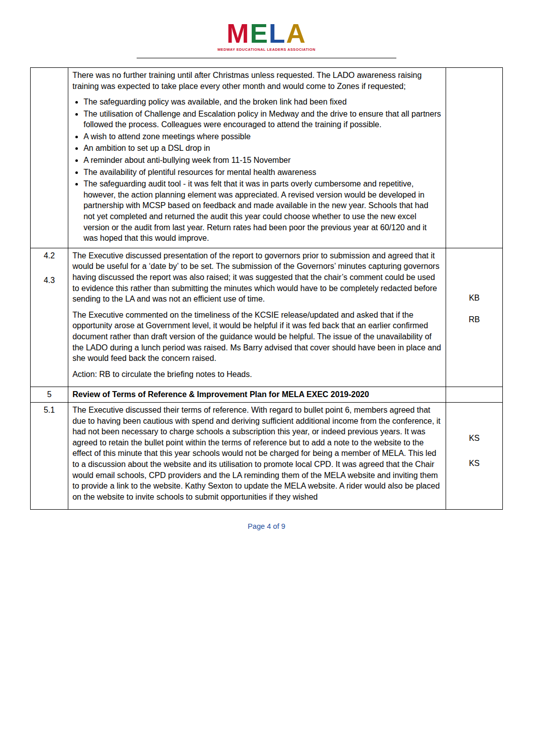MELA
MEDWAY EDUCATIONAL LEADERS ASSOCIATION
| | There was no further training until after Christmas unless requested. The LADO awareness raising training was expected to take place every other month and would come to Zones if requested; The safeguarding policy was available, and the broken link had been fixed The utilisation of Challenge and Escalation policy in Medway and the drive to ensure that all partners followed the process. Colleagues were encouraged to attend the training if possible. A wish to attend zone meetings where possible An ambition to set up a DSL drop in A reminder about anti-bullying week from 11-15 November The availability of plentiful resources for mental health awareness The safeguarding audit tool - it was felt that it was in parts overly cumbersome and repetitive, however, the action planning element was appreciated. A revised version would be developed in partnership with MCSP based on feedback and made available in the new year. Schools that had not yet completed and returned the audit this year could choose whether to use the new excel version or the audit from last year. Return rates had been poor the previous year at 60/120 and it was hoped that this would improve. | |
| 4.2 4.3 | The Executive discussed presentation of the report to governors prior to submission and agreed that it would be useful for a ‘date by’ to be set. The submission of the Governors’ minutes capturing governors having discussed the report was also raised; it was suggested that the chair’s comment could be used to evidence this rather than submitting the minutes which would have to be completely redacted before sending to the LA and was not an efficient use of time. The Executive commented on the timeliness of the KCSIE release/updated and asked that if the opportunity arose at Government level, it would be helpful if it was fed back that an earlier confirmed document rather than draft version of the guidance would be helpful. The issue of the unavailability of the LADO during a lunch period was raised. Ms Barry advised that cover should have been in place and she would feed back the concern raised. Action: RB to circulate the briefing notes to Heads. | KB RB |
| 5 | Review of Terms of Reference & Improvement Plan for MELA EXEC 2019-2020 | |
| 5.1 | The Executive discussed their terms of reference. With regard to bullet point 6, members agreed that due to having been cautious with spend and deriving sufficient additional income from the conference, it had not been necessary to charge schools a subscription this year, or indeed previous years. It was agreed to retain the bullet point within the terms of reference but to add a note to the website to the effect of this minute that this year schools would not be charged for being a member of MELA. This led to a discussion about the website and its utilisation to promote local CPD. It was agreed that the Chair would email schools, CPD providers and the LA reminding them of the MELA website and inviting them to provide a link to the website. Kathy Sexton to update the MELA website. A rider would also be placed on the website to invite schools to submit opportunities if they wished | KS KS |
Page 4 of 9